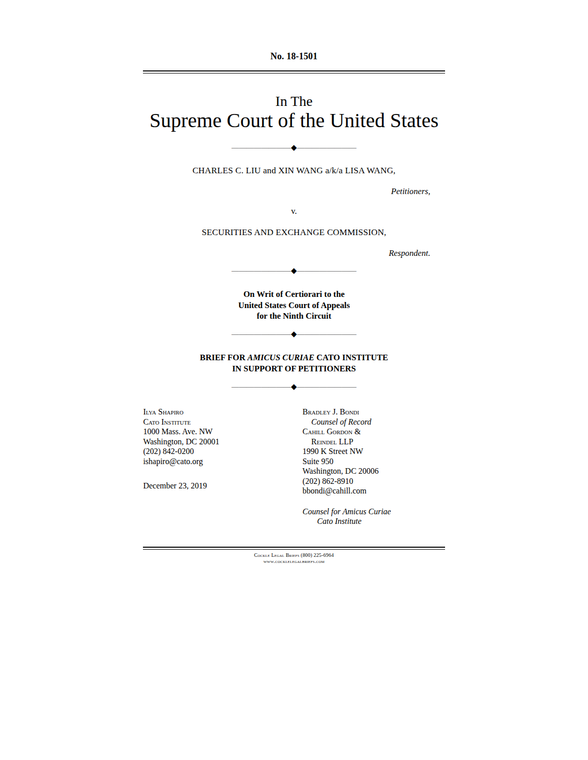No. 18-1501
In The Supreme Court of the United States
————————◆————————
CHARLES C. LIU and XIN WANG a/k/a LISA WANG,
Petitioners,
v.
SECURITIES AND EXCHANGE COMMISSION,
Respondent.
————————◆————————
On Writ of Certiorari to the
United States Court of Appeals
for the Ninth Circuit
————————◆————————
BRIEF FOR AMICUS CURIAE CATO INSTITUTE
IN SUPPORT OF PETITIONERS
————————◆————————
Ilya Shapiro
Cato Institute
1000 Mass. Ave. NW
Washington, DC 20001
(202) 842-0200
ishapiro@cato.org
December 23, 2019
Bradley J. Bondi
Counsel of Record
Cahill Gordon &
Reindel LLP
1990 K Street NW
Suite 950
Washington, DC 20006
(202) 862-8910
bbondi@cahill.com
Counsel for Amicus Curiae
Cato Institute
Cockle Legal Briefs (800) 225-6964
www.cocklelegalbriefs.com